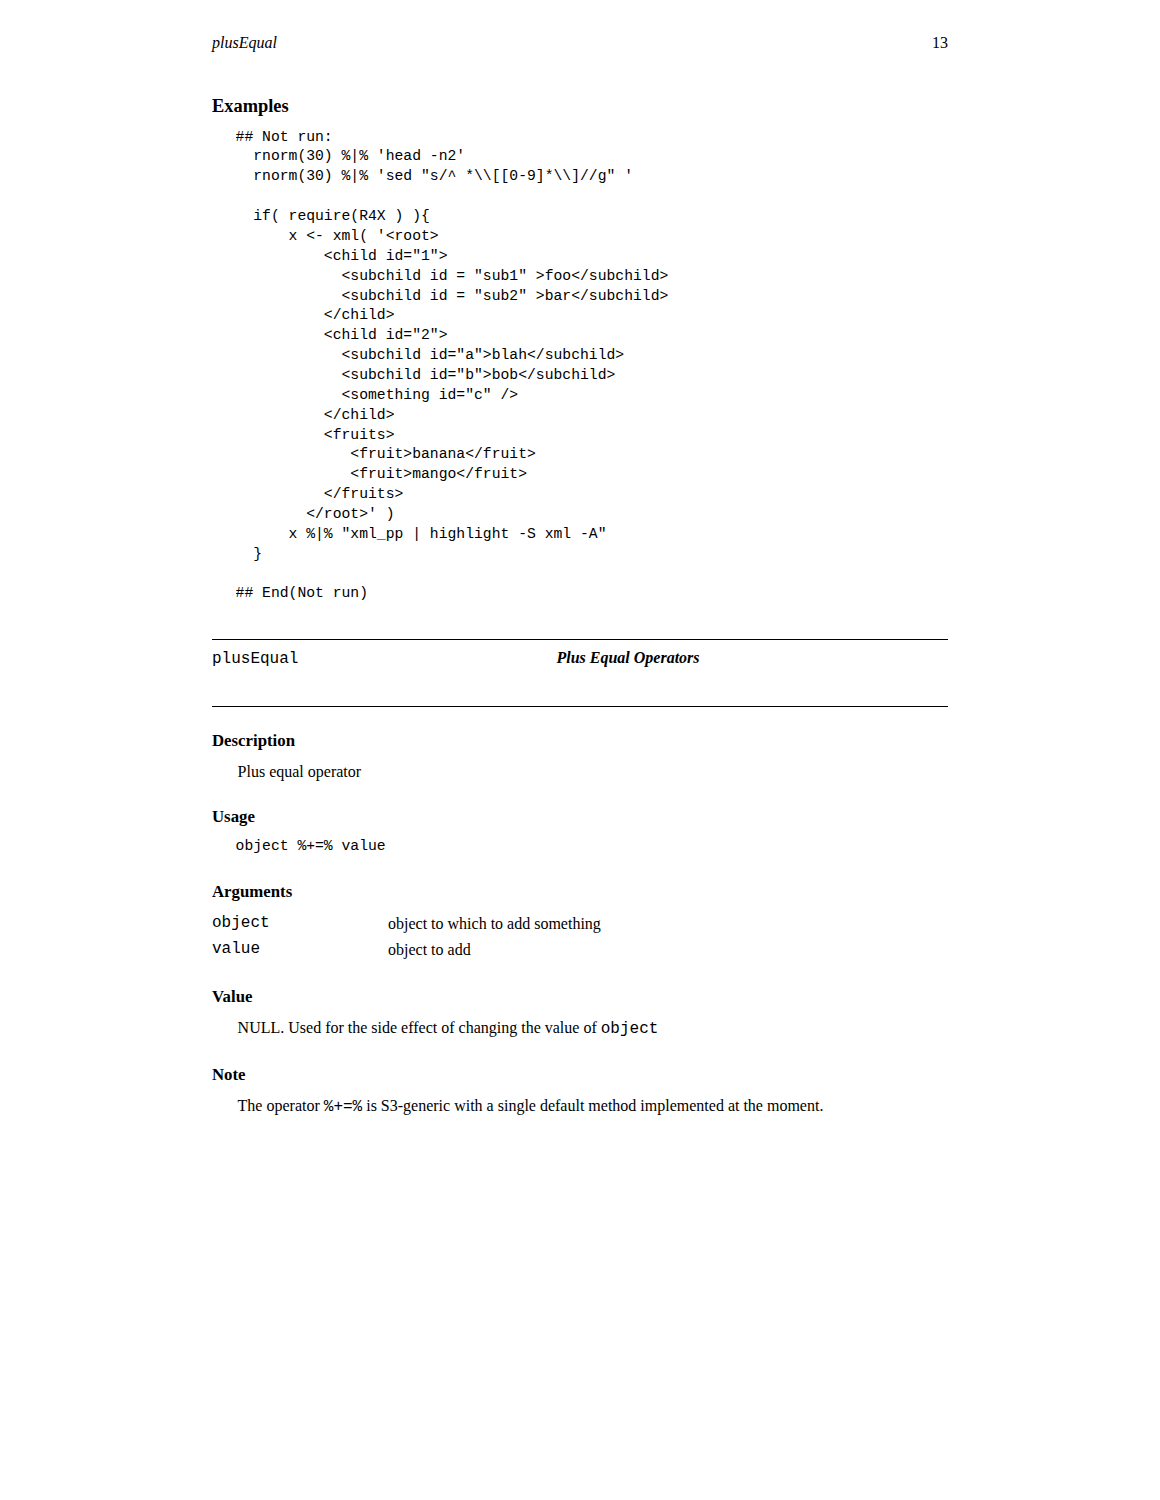plusEqual 13
Examples
## Not run: 
  rnorm(30) %|% 'head -n2'
  rnorm(30) %|% 'sed "s/^ *\\[[0-9]*\\]//g" '

  if( require(R4X ) ){
      x <- xml( '<root>
          <child id="1">
            <subchild id = "sub1" >foo</subchild>
            <subchild id = "sub2" >bar</subchild>
          </child>
          <child id="2">
            <subchild id="a">blah</subchild>
            <subchild id="b">bob</subchild>
            <something id="c" />
          </child>
          <fruits>
             <fruit>banana</fruit>
             <fruit>mango</fruit>
          </fruits>
        </root>' )
      x %|% "xml_pp | highlight -S xml -A"
  }

## End(Not run)
plusEqual Plus Equal Operators
Description
Plus equal operator
Usage
object %+=% value
Arguments
object
object to which to add something
value
object to add
Value
NULL. Used for the side effect of changing the value of object
Note
The operator %+=% is S3-generic with a single default method implemented at the moment.